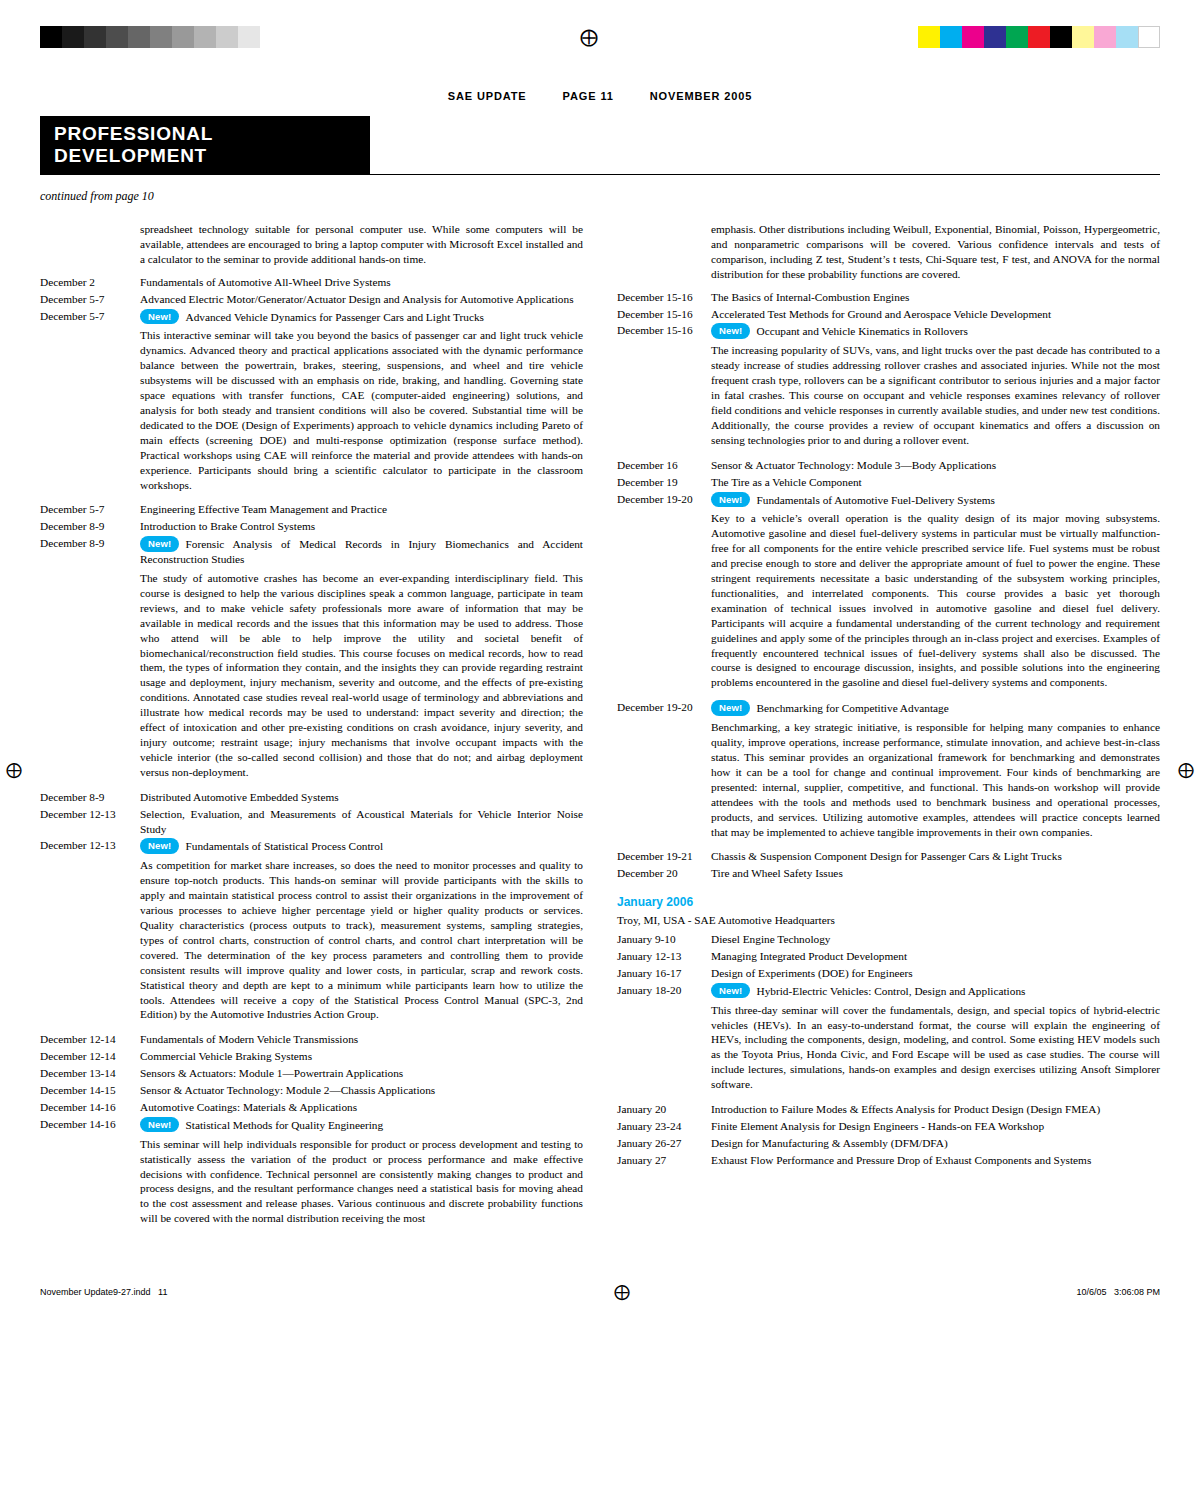⨁
⨁
⨁
SAE UPDATE PAGE 11 NOVEMBER 2005
PROFESSIONAL DEVELOPMENT
continued from page 10
spreadsheet technology suitable for personal computer use. While some computers will be available, attendees are encouraged to bring a laptop computer with Microsoft Excel installed and a calculator to the seminar to provide additional hands-on time.
December 2
Fundamentals of Automotive All-Wheel Drive Systems
December 5-7
Advanced Electric Motor/Generator/Actuator Design and Analysis for Automotive Applications
December 5-7
New!Advanced Vehicle Dynamics for Passenger Cars and Light Trucks
This interactive seminar will take you beyond the basics of passenger car and light truck vehicle dynamics. Advanced theory and practical applications associated with the dynamic performance balance between the powertrain, brakes, steering, suspensions, and wheel and tire vehicle subsystems will be discussed with an emphasis on ride, braking, and handling. Governing state space equations with transfer functions, CAE (computer-aided engineering) solutions, and analysis for both steady and transient conditions will also be covered. Substantial time will be dedicated to the DOE (Design of Experiments) approach to vehicle dynamics including Pareto of main effects (screening DOE) and multi-response optimization (response surface method). Practical workshops using CAE will reinforce the material and provide attendees with hands-on experience. Participants should bring a scientific calculator to participate in the classroom workshops.
December 5-7
Engineering Effective Team Management and Practice
December 8-9
Introduction to Brake Control Systems
December 8-9
New!Forensic Analysis of Medical Records in Injury Biomechanics and Accident Reconstruction Studies
The study of automotive crashes has become an ever-expanding interdisciplinary field. This course is designed to help the various disciplines speak a common language, participate in team reviews, and to make vehicle safety professionals more aware of information that may be available in medical records and the issues that this information may be used to address. Those who attend will be able to help improve the utility and societal benefit of biomechanical/reconstruction field studies. This course focuses on medical records, how to read them, the types of information they contain, and the insights they can provide regarding restraint usage and deployment, injury mechanism, severity and outcome, and the effects of pre-existing conditions. Annotated case studies reveal real-world usage of terminology and abbreviations and illustrate how medical records may be used to understand: impact severity and direction; the effect of intoxication and other pre-existing conditions on crash avoidance, injury severity, and injury outcome; restraint usage; injury mechanisms that involve occupant impacts with the vehicle interior (the so-called second collision) and those that do not; and airbag deployment versus non-deployment.
December 8-9
Distributed Automotive Embedded Systems
December 12-13
Selection, Evaluation, and Measurements of Acoustical Materials for Vehicle Interior Noise Study
December 12-13
New!Fundamentals of Statistical Process Control
As competition for market share increases, so does the need to monitor processes and quality to ensure top-notch products. This hands-on seminar will provide participants with the skills to apply and maintain statistical process control to assist their organizations in the improvement of various processes to achieve higher percentage yield or higher quality products or services. Quality characteristics (process outputs to track), measurement systems, sampling strategies, types of control charts, construction of control charts, and control chart interpretation will be covered. The determination of the key process parameters and controlling them to provide consistent results will improve quality and lower costs, in particular, scrap and rework costs. Statistical theory and depth are kept to a minimum while participants learn how to utilize the tools. Attendees will receive a copy of the Statistical Process Control Manual (SPC-3, 2nd Edition) by the Automotive Industries Action Group.
December 12-14
Fundamentals of Modern Vehicle Transmissions
December 12-14
Commercial Vehicle Braking Systems
December 13-14
Sensors & Actuators: Module 1—Powertrain Applications
December 14-15
Sensor & Actuator Technology: Module 2—Chassis Applications
December 14-16
Automotive Coatings: Materials & Applications
December 14-16
New!Statistical Methods for Quality Engineering
This seminar will help individuals responsible for product or process development and testing to statistically assess the variation of the product or process performance and make effective decisions with confidence. Technical personnel are consistently making changes to product and process designs, and the resultant performance changes need a statistical basis for moving ahead to the cost assessment and release phases. Various continuous and discrete probability functions will be covered with the normal distribution receiving the most
emphasis. Other distributions including Weibull, Exponential, Binomial, Poisson, Hypergeometric, and nonparametric comparisons will be covered. Various confidence intervals and tests of comparison, including Z test, Student’s t tests, Chi-Square test, F test, and ANOVA for the normal distribution for these probability functions are covered.
December 15-16
The Basics of Internal-Combustion Engines
December 15-16
Accelerated Test Methods for Ground and Aerospace Vehicle Development
December 15-16
New!Occupant and Vehicle Kinematics in Rollovers
The increasing popularity of SUVs, vans, and light trucks over the past decade has contributed to a steady increase of studies addressing rollover crashes and associated injuries. While not the most frequent crash type, rollovers can be a significant contributor to serious injuries and a major factor in fatal crashes. This course on occupant and vehicle responses examines relevancy of rollover field conditions and vehicle responses in currently available studies, and under new test conditions. Additionally, the course provides a review of occupant kinematics and offers a discussion on sensing technologies prior to and during a rollover event.
December 16
Sensor & Actuator Technology: Module 3—Body Applications
December 19
The Tire as a Vehicle Component
December 19-20
New!Fundamentals of Automotive Fuel-Delivery Systems
Key to a vehicle’s overall operation is the quality design of its major moving subsystems. Automotive gasoline and diesel fuel-delivery systems in particular must be virtually malfunction-free for all components for the entire vehicle prescribed service life. Fuel systems must be robust and precise enough to store and deliver the appropriate amount of fuel to power the engine. These stringent requirements necessitate a basic understanding of the subsystem working principles, functionalities, and interrelated components. This course provides a basic yet thorough examination of technical issues involved in automotive gasoline and diesel fuel delivery. Participants will acquire a fundamental understanding of the current technology and requirement guidelines and apply some of the principles through an in-class project and exercises. Examples of frequently encountered technical issues of fuel-delivery systems shall also be discussed. The course is designed to encourage discussion, insights, and possible solutions into the engineering problems encountered in the gasoline and diesel fuel-delivery systems and components.
December 19-20
New!Benchmarking for Competitive Advantage
Benchmarking, a key strategic initiative, is responsible for helping many companies to enhance quality, improve operations, increase performance, stimulate innovation, and achieve best-in-class status. This seminar provides an organizational framework for benchmarking and demonstrates how it can be a tool for change and continual improvement. Four kinds of benchmarking are presented: internal, supplier, competitive, and functional. This hands-on workshop will provide attendees with the tools and methods used to benchmark business and operational processes, products, and services. Utilizing automotive examples, attendees will practice concepts learned that may be implemented to achieve tangible improvements in their own companies.
December 19-21
Chassis & Suspension Component Design for Passenger Cars & Light Trucks
December 20
Tire and Wheel Safety Issues
January 2006
Troy, MI, USA - SAE Automotive Headquarters
January 9-10
Diesel Engine Technology
January 12-13
Managing Integrated Product Development
January 16-17
Design of Experiments (DOE) for Engineers
January 18-20
New!Hybrid-Electric Vehicles: Control, Design and Applications
This three-day seminar will cover the fundamentals, design, and special topics of hybrid-electric vehicles (HEVs). In an easy-to-understand format, the course will explain the engineering of HEVs, including the components, design, modeling, and control. Some existing HEV models such as the Toyota Prius, Honda Civic, and Ford Escape will be used as case studies. The course will include lectures, simulations, hands-on examples and design exercises utilizing Ansoft Simplorer software.
January 20
Introduction to Failure Modes & Effects Analysis for Product Design (Design FMEA)
January 23-24
Finite Element Analysis for Design Engineers - Hands-on FEA Workshop
January 26-27
Design for Manufacturing & Assembly (DFM/DFA)
January 27
Exhaust Flow Performance and Pressure Drop of Exhaust Components and Systems
November Update9-27.indd 11
⨁
10/6/05 3:06:08 PM